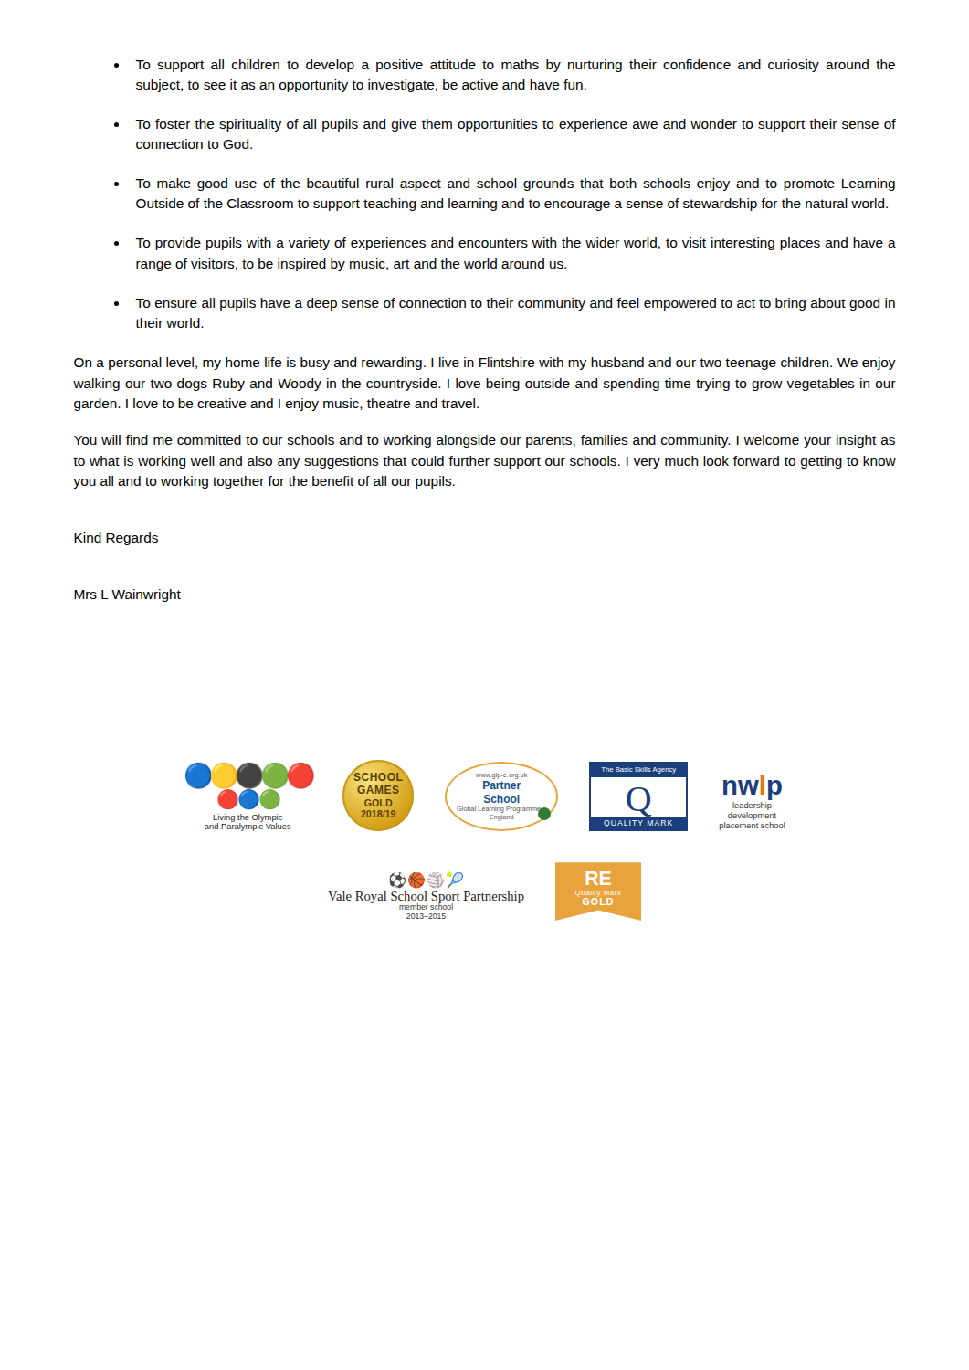To support all children to develop a positive attitude to maths by nurturing their confidence and curiosity around the subject, to see it as an opportunity to investigate, be active and have fun.
To foster the spirituality of all pupils and give them opportunities to experience awe and wonder to support their sense of connection to God.
To make good use of the beautiful rural aspect and school grounds that both schools enjoy and to promote Learning Outside of the Classroom to support teaching and learning and to encourage a sense of stewardship for the natural world.
To provide pupils with a variety of experiences and encounters with the wider world, to visit interesting places and have a range of visitors, to be inspired by music, art and the world around us.
To ensure all pupils have a deep sense of connection to their community and feel empowered to act to bring about good in their world.
On a personal level, my home life is busy and rewarding. I live in Flintshire with my husband and our two teenage children. We enjoy walking our two dogs Ruby and Woody in the countryside. I love being outside and spending time trying to grow vegetables in our garden. I love to be creative and I enjoy music, theatre and travel.
You will find me committed to our schools and to working alongside our parents, families and community. I welcome your insight as to what is working well and also any suggestions that could further support our schools. I very much look forward to getting to know you all and to working together for the benefit of all our pupils.
Kind Regards
Mrs L Wainwright
🔵🟡⚫🟢🔴
🔴🔵🟢
Living the Olympic
and Paralympic Values
SCHOOL GAMES GOLD 2018/19
www.glp-e.org.uk Partner
School Global Learning Programme – England
The Basic Skills Agency
Q
QUALITY MARK
nwlp
leadership
development
placement school
⚽🏀🏐🎾
Vale Royal School Sport Partnership
member school
2013–2015
RE
Quality Mark
GOLD